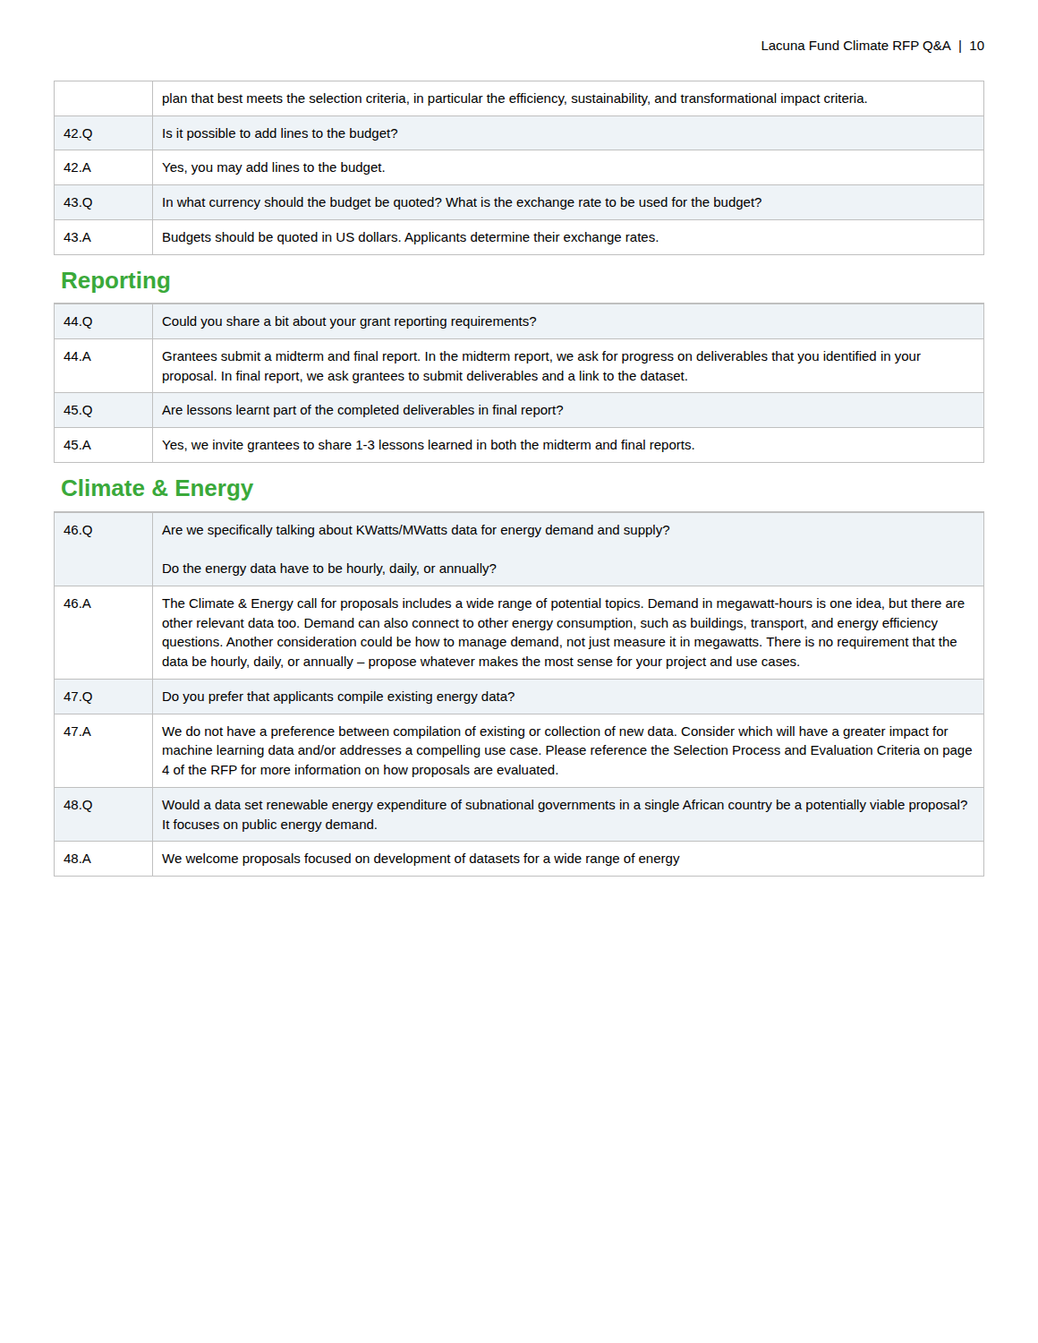Lacuna Fund Climate RFP Q&A | 10
| | plan that best meets the selection criteria, in particular the efficiency, sustainability, and transformational impact criteria. |
| 42.Q | Is it possible to add lines to the budget? |
| 42.A | Yes, you may add lines to the budget. |
| 43.Q | In what currency should the budget be quoted? What is the exchange rate to be used for the budget? |
| 43.A | Budgets should be quoted in US dollars. Applicants determine their exchange rates. |
Reporting
| 44.Q | Could you share a bit about your grant reporting requirements? |
| 44.A | Grantees submit a midterm and final report. In the midterm report, we ask for progress on deliverables that you identified in your proposal. In final report, we ask grantees to submit deliverables and a link to the dataset. |
| 45.Q | Are lessons learnt part of the completed deliverables in final report? |
| 45.A | Yes, we invite grantees to share 1-3 lessons learned in both the midterm and final reports. |
Climate & Energy
| 46.Q | Are we specifically talking about KWatts/MWatts data for energy demand and supply? Do the energy data have to be hourly, daily, or annually? |
| 46.A | The Climate & Energy call for proposals includes a wide range of potential topics. Demand in megawatt-hours is one idea, but there are other relevant data too. Demand can also connect to other energy consumption, such as buildings, transport, and energy efficiency questions. Another consideration could be how to manage demand, not just measure it in megawatts. There is no requirement that the data be hourly, daily, or annually – propose whatever makes the most sense for your project and use cases. |
| 47.Q | Do you prefer that applicants compile existing energy data? |
| 47.A | We do not have a preference between compilation of existing or collection of new data. Consider which will have a greater impact for machine learning data and/or addresses a compelling use case. Please reference the Selection Process and Evaluation Criteria on page 4 of the RFP for more information on how proposals are evaluated. |
| 48.Q | Would a data set renewable energy expenditure of subnational governments in a single African country be a potentially viable proposal? It focuses on public energy demand. |
| 48.A | We welcome proposals focused on development of datasets for a wide range of energy |